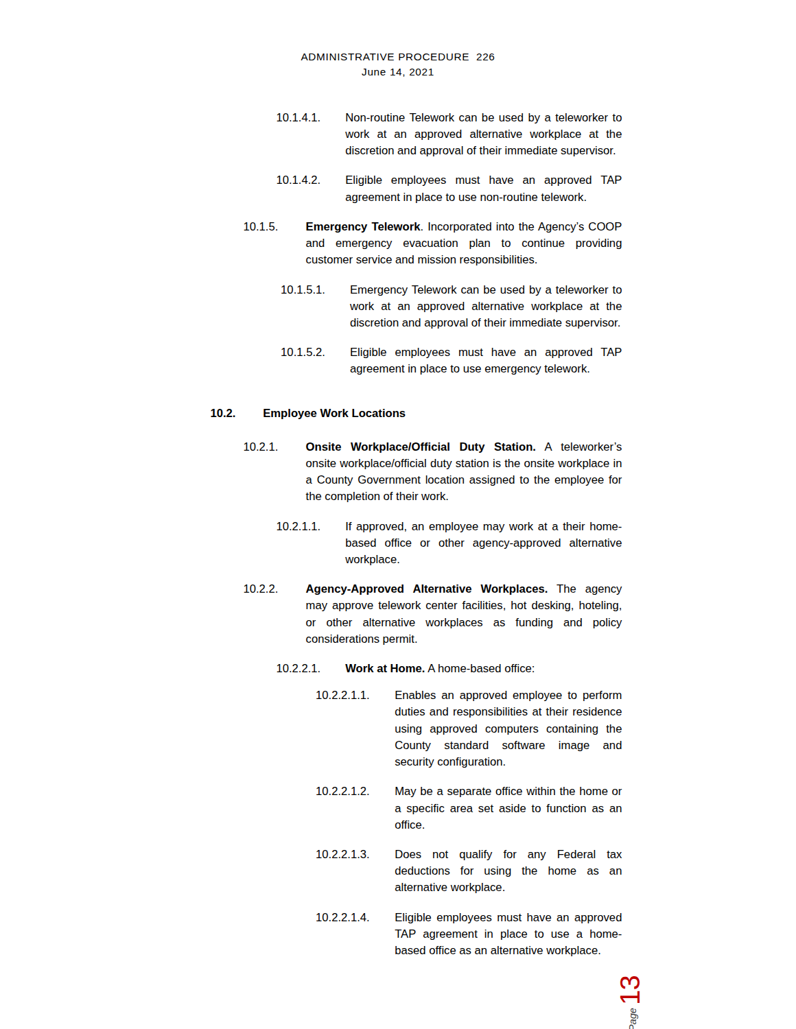ADMINISTRATIVE PROCEDURE 226
June 14, 2021
10.1.4.1.
Non-routine Telework can be used by a teleworker to work at an approved alternative workplace at the discretion and approval of their immediate supervisor.
10.1.4.2.
Eligible employees must have an approved TAP agreement in place to use non-routine telework.
10.1.5.
Emergency Telework. Incorporated into the Agency’s COOP and emergency evacuation plan to continue providing customer service and mission responsibilities.
10.1.5.1.
Emergency Telework can be used by a teleworker to work at an approved alternative workplace at the discretion and approval of their immediate supervisor.
10.1.5.2.
Eligible employees must have an approved TAP agreement in place to use emergency telework.
10.2.
Employee Work Locations
10.2.1.
Onsite Workplace/Official Duty Station. A teleworker’s onsite workplace/official duty station is the onsite workplace in a County Government location assigned to the employee for the completion of their work.
10.2.1.1.
If approved, an employee may work at a their home-based office or other agency-approved alternative workplace.
10.2.2.
Agency-Approved Alternative Workplaces. The agency may approve telework center facilities, hot desking, hoteling, or other alternative workplaces as funding and policy considerations permit.
10.2.2.1.
Work at Home. A home-based office:
10.2.2.1.1.
Enables an approved employee to perform duties and responsibilities at their residence using approved computers containing the County standard software image and security configuration.
10.2.2.1.2.
May be a separate office within the home or a specific area set aside to function as an office.
10.2.2.1.3.
Does not qualify for any Federal tax deductions for using the home as an alternative workplace.
10.2.2.1.4.
Eligible employees must have an approved TAP agreement in place to use a home-based office as an alternative workplace.
Page 13